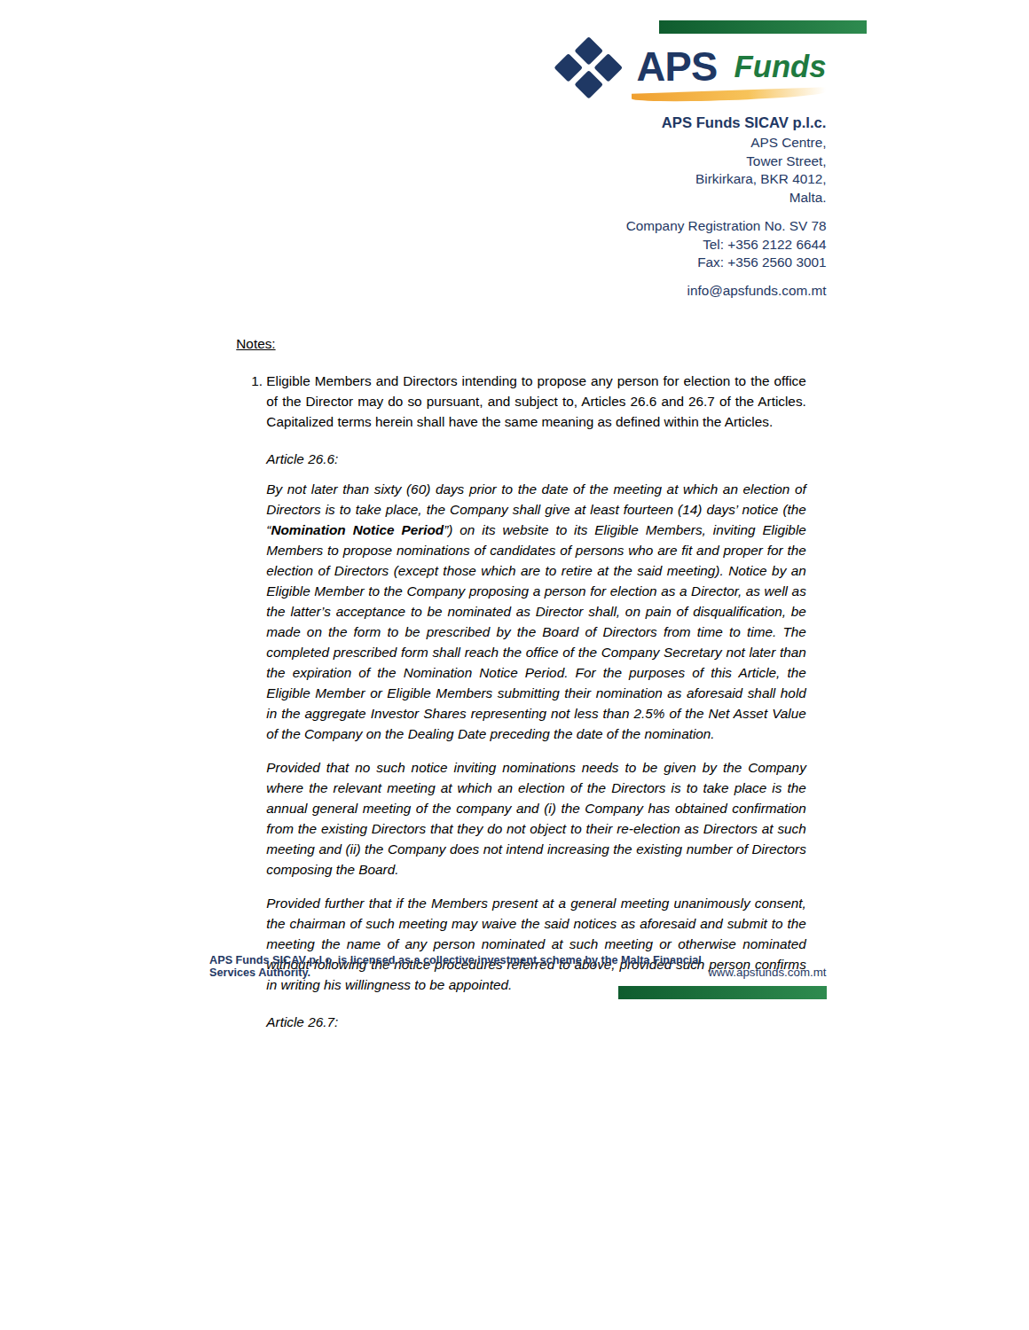APS Funds
APS Funds SICAV p.l.c.
APS Centre,
Tower Street,
Birkirkara, BKR 4012,
Malta.
Company Registration No. SV 78
Tel: +356 2122 6644
Fax: +356 2560 3001
info@apsfunds.com.mt
Notes:
Eligible Members and Directors intending to propose any person for election to the office of the Director may do so pursuant, and subject to, Articles 26.6 and 26.7 of the Articles. Capitalized terms herein shall have the same meaning as defined within the Articles.
Article 26.6:
By not later than sixty (60) days prior to the date of the meeting at which an election of Directors is to take place, the Company shall give at least fourteen (14) days’ notice (the “Nomination Notice Period”) on its website to its Eligible Members, inviting Eligible Members to propose nominations of candidates of persons who are fit and proper for the election of Directors (except those which are to retire at the said meeting). Notice by an Eligible Member to the Company proposing a person for election as a Director, as well as the latter’s acceptance to be nominated as Director shall, on pain of disqualification, be made on the form to be prescribed by the Board of Directors from time to time. The completed prescribed form shall reach the office of the Company Secretary not later than the expiration of the Nomination Notice Period. For the purposes of this Article, the Eligible Member or Eligible Members submitting their nomination as aforesaid shall hold in the aggregate Investor Shares representing not less than 2.5% of the Net Asset Value of the Company on the Dealing Date preceding the date of the nomination.
Provided that no such notice inviting nominations needs to be given by the Company where the relevant meeting at which an election of the Directors is to take place is the annual general meeting of the company and (i) the Company has obtained confirmation from the existing Directors that they do not object to their re-election as Directors at such meeting and (ii) the Company does not intend increasing the existing number of Directors composing the Board.
Provided further that if the Members present at a general meeting unanimously consent, the chairman of such meeting may waive the said notices as aforesaid and submit to the meeting the name of any person nominated at such meeting or otherwise nominated without following the notice procedures referred to above, provided such person confirms in writing his willingness to be appointed.
Article 26.7:
APS Funds SICAV p.l.c. is licensed as a collective investment scheme by the Malta Financial Services Authority.
www.apsfunds.com.mt